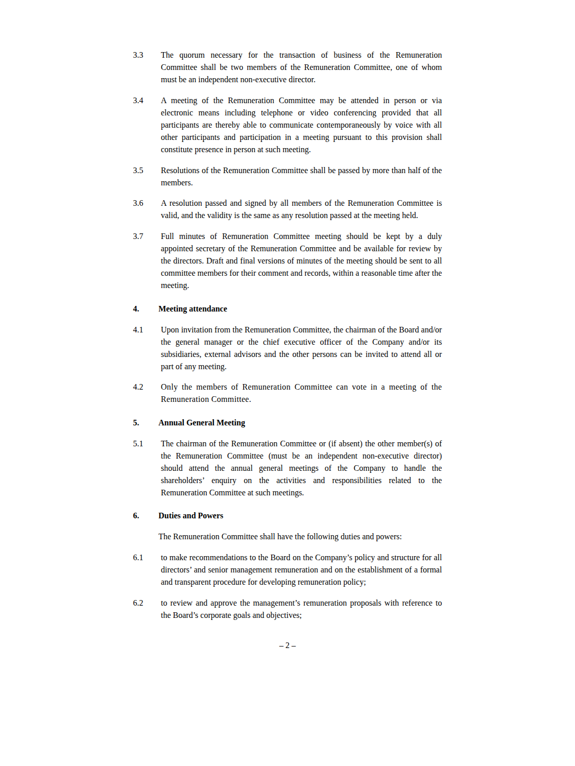3.3
The quorum necessary for the transaction of business of the Remuneration Committee shall be two members of the Remuneration Committee, one of whom must be an independent non-executive director.
3.4
A meeting of the Remuneration Committee may be attended in person or via electronic means including telephone or video conferencing provided that all participants are thereby able to communicate contemporaneously by voice with all other participants and participation in a meeting pursuant to this provision shall constitute presence in person at such meeting.
3.5
Resolutions of the Remuneration Committee shall be passed by more than half of the members.
3.6
A resolution passed and signed by all members of the Remuneration Committee is valid, and the validity is the same as any resolution passed at the meeting held.
3.7
Full minutes of Remuneration Committee meeting should be kept by a duly appointed secretary of the Remuneration Committee and be available for review by the directors. Draft and final versions of minutes of the meeting should be sent to all committee members for their comment and records, within a reasonable time after the meeting.
4.
Meeting attendance
4.1
Upon invitation from the Remuneration Committee, the chairman of the Board and/or the general manager or the chief executive officer of the Company and/or its subsidiaries, external advisors and the other persons can be invited to attend all or part of any meeting.
4.2
Only the members of Remuneration Committee can vote in a meeting of the Remuneration Committee.
5.
Annual General Meeting
5.1
The chairman of the Remuneration Committee or (if absent) the other member(s) of the Remuneration Committee (must be an independent non-executive director) should attend the annual general meetings of the Company to handle the shareholders’ enquiry on the activities and responsibilities related to the Remuneration Committee at such meetings.
6.
Duties and Powers
The Remuneration Committee shall have the following duties and powers:
6.1
to make recommendations to the Board on the Company’s policy and structure for all directors’ and senior management remuneration and on the establishment of a formal and transparent procedure for developing remuneration policy;
6.2
to review and approve the management’s remuneration proposals with reference to the Board’s corporate goals and objectives;
– 2 –